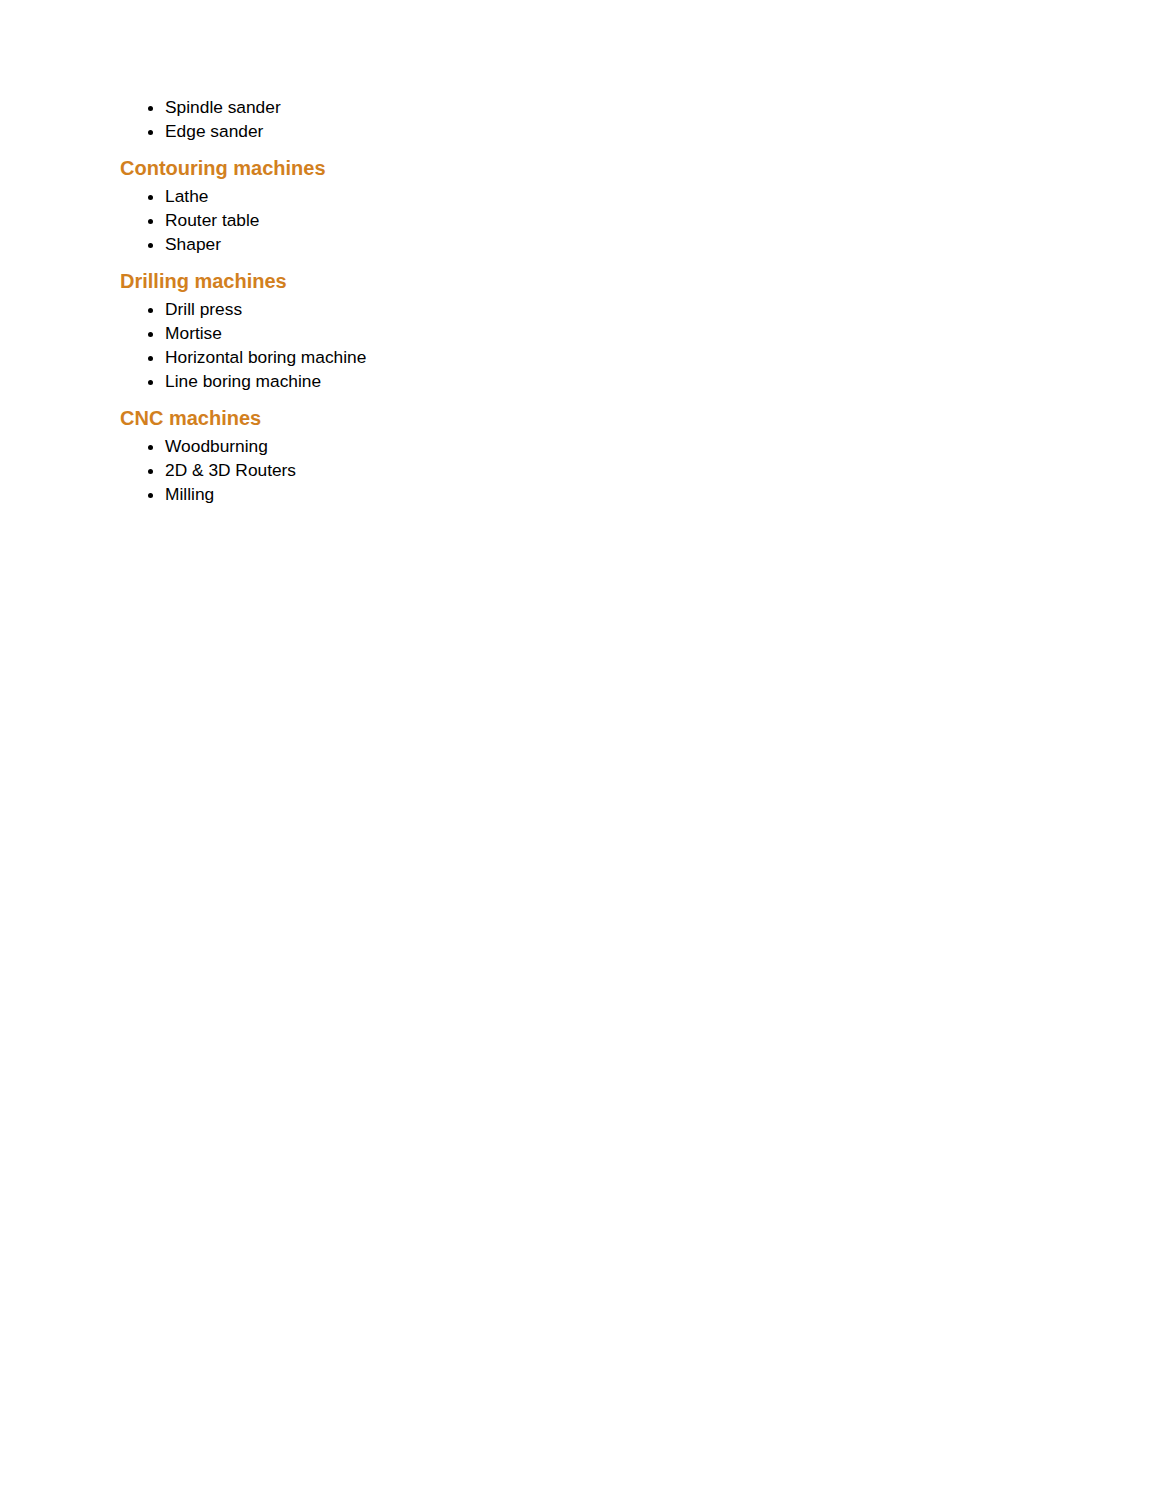Spindle sander
Edge sander
Contouring machines
Lathe
Router table
Shaper
Drilling machines
Drill press
Mortise
Horizontal boring machine
Line boring machine
CNC machines
Woodburning
2D & 3D Routers
Milling